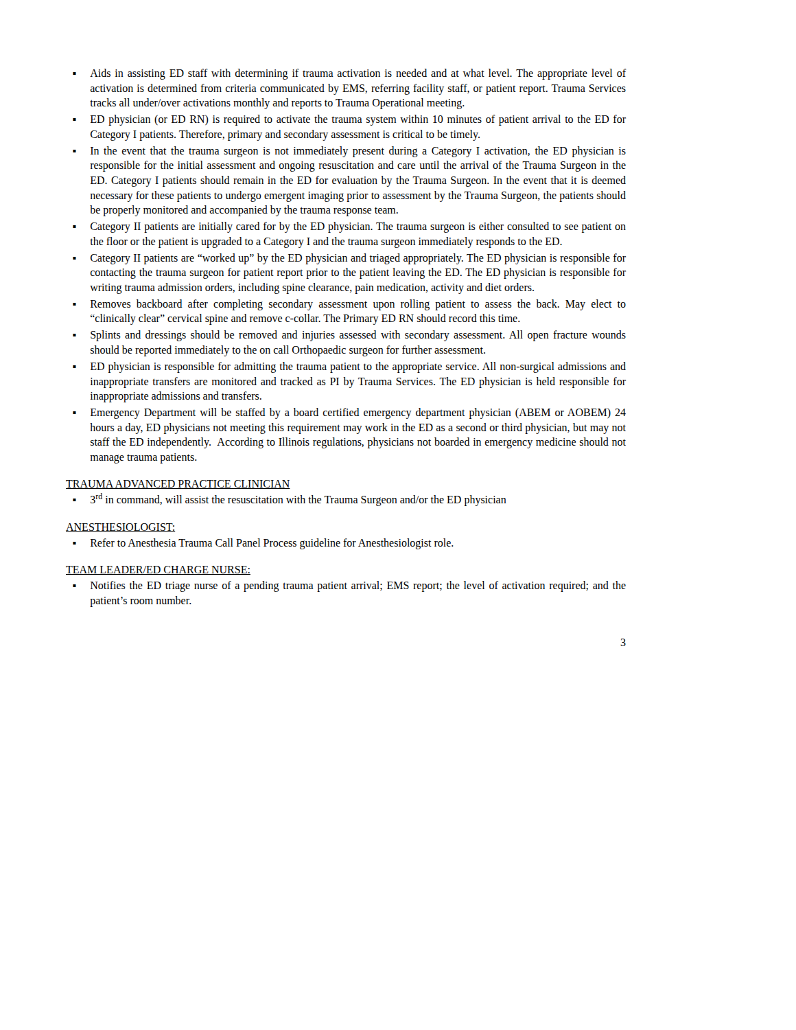Aids in assisting ED staff with determining if trauma activation is needed and at what level. The appropriate level of activation is determined from criteria communicated by EMS, referring facility staff, or patient report. Trauma Services tracks all under/over activations monthly and reports to Trauma Operational meeting.
ED physician (or ED RN) is required to activate the trauma system within 10 minutes of patient arrival to the ED for Category I patients. Therefore, primary and secondary assessment is critical to be timely.
In the event that the trauma surgeon is not immediately present during a Category I activation, the ED physician is responsible for the initial assessment and ongoing resuscitation and care until the arrival of the Trauma Surgeon in the ED. Category I patients should remain in the ED for evaluation by the Trauma Surgeon. In the event that it is deemed necessary for these patients to undergo emergent imaging prior to assessment by the Trauma Surgeon, the patients should be properly monitored and accompanied by the trauma response team.
Category II patients are initially cared for by the ED physician. The trauma surgeon is either consulted to see patient on the floor or the patient is upgraded to a Category I and the trauma surgeon immediately responds to the ED.
Category II patients are “worked up” by the ED physician and triaged appropriately. The ED physician is responsible for contacting the trauma surgeon for patient report prior to the patient leaving the ED. The ED physician is responsible for writing trauma admission orders, including spine clearance, pain medication, activity and diet orders.
Removes backboard after completing secondary assessment upon rolling patient to assess the back. May elect to “clinically clear” cervical spine and remove c-collar. The Primary ED RN should record this time.
Splints and dressings should be removed and injuries assessed with secondary assessment. All open fracture wounds should be reported immediately to the on call Orthopaedic surgeon for further assessment.
ED physician is responsible for admitting the trauma patient to the appropriate service. All non-surgical admissions and inappropriate transfers are monitored and tracked as PI by Trauma Services. The ED physician is held responsible for inappropriate admissions and transfers.
Emergency Department will be staffed by a board certified emergency department physician (ABEM or AOBEM) 24 hours a day, ED physicians not meeting this requirement may work in the ED as a second or third physician, but may not staff the ED independently. According to Illinois regulations, physicians not boarded in emergency medicine should not manage trauma patients.
TRAUMA ADVANCED PRACTICE CLINICIAN
3rd in command, will assist the resuscitation with the Trauma Surgeon and/or the ED physician
ANESTHESIOLOGIST:
Refer to Anesthesia Trauma Call Panel Process guideline for Anesthesiologist role.
TEAM LEADER/ED CHARGE NURSE:
Notifies the ED triage nurse of a pending trauma patient arrival; EMS report; the level of activation required; and the patient’s room number.
3